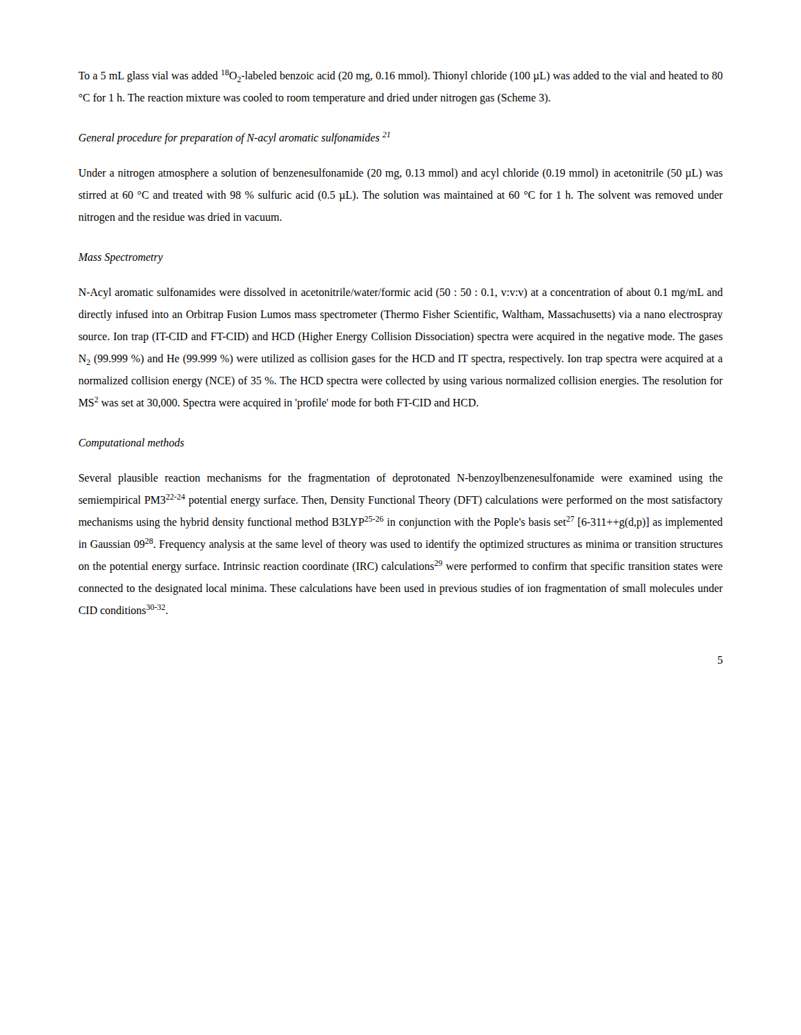To a 5 mL glass vial was added 18O2-labeled benzoic acid (20 mg, 0.16 mmol). Thionyl chloride (100 µL) was added to the vial and heated to 80 °C for 1 h. The reaction mixture was cooled to room temperature and dried under nitrogen gas (Scheme 3).
General procedure for preparation of N-acyl aromatic sulfonamides 21
Under a nitrogen atmosphere a solution of benzenesulfonamide (20 mg, 0.13 mmol) and acyl chloride (0.19 mmol) in acetonitrile (50 µL) was stirred at 60 °C and treated with 98 % sulfuric acid (0.5 µL). The solution was maintained at 60 °C for 1 h. The solvent was removed under nitrogen and the residue was dried in vacuum.
Mass Spectrometry
N-Acyl aromatic sulfonamides were dissolved in acetonitrile/water/formic acid (50 : 50 : 0.1, v:v:v) at a concentration of about 0.1 mg/mL and directly infused into an Orbitrap Fusion Lumos mass spectrometer (Thermo Fisher Scientific, Waltham, Massachusetts) via a nano electrospray source. Ion trap (IT-CID and FT-CID) and HCD (Higher Energy Collision Dissociation) spectra were acquired in the negative mode. The gases N2 (99.999 %) and He (99.999 %) were utilized as collision gases for the HCD and IT spectra, respectively. Ion trap spectra were acquired at a normalized collision energy (NCE) of 35 %. The HCD spectra were collected by using various normalized collision energies. The resolution for MS2 was set at 30,000. Spectra were acquired in 'profile' mode for both FT-CID and HCD.
Computational methods
Several plausible reaction mechanisms for the fragmentation of deprotonated N-benzoylbenzenesulfonamide were examined using the semiempirical PM322-24 potential energy surface. Then, Density Functional Theory (DFT) calculations were performed on the most satisfactory mechanisms using the hybrid density functional method B3LYP25-26 in conjunction with the Pople's basis set27 [6-311++g(d,p)] as implemented in Gaussian 0928. Frequency analysis at the same level of theory was used to identify the optimized structures as minima or transition structures on the potential energy surface. Intrinsic reaction coordinate (IRC) calculations29 were performed to confirm that specific transition states were connected to the designated local minima. These calculations have been used in previous studies of ion fragmentation of small molecules under CID conditions30-32.
5